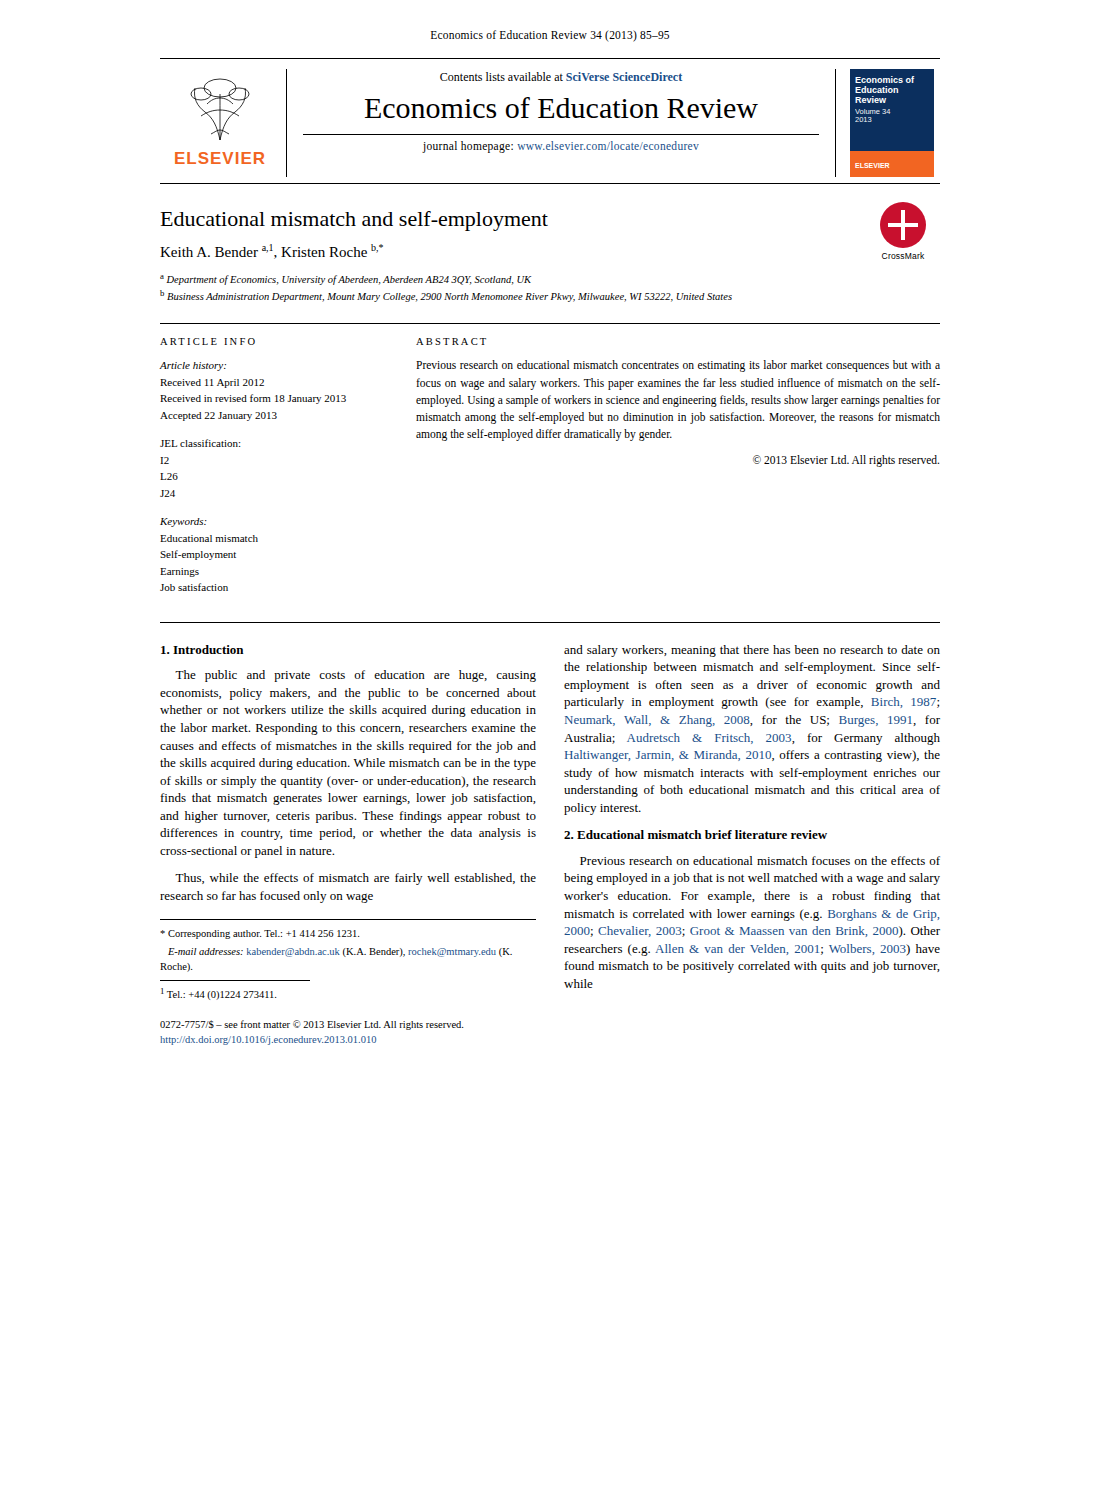Economics of Education Review 34 (2013) 85–95
ELSEVIER
Contents lists available at SciVerse ScienceDirect
Economics of Education Review
journal homepage: www.elsevier.com/locate/econedurev
Economics of
Education Review
Volume 34
2013
ELSEVIER
CrossMark
Educational mismatch and self-employment
Keith A. Bender a,1, Kristen Roche b,*
a Department of Economics, University of Aberdeen, Aberdeen AB24 3QY, Scotland, UK
b Business Administration Department, Mount Mary College, 2900 North Menomonee River Pkwy, Milwaukee, WI 53222, United States
Article info
Article history:
Received 11 April 2012
Received in revised form 18 January 2013
Accepted 22 January 2013
JEL classification:
I2
L26
J24
Keywords:
Educational mismatch
Self-employment
Earnings
Job satisfaction
Abstract
Previous research on educational mismatch concentrates on estimating its labor market consequences but with a focus on wage and salary workers. This paper examines the far less studied influence of mismatch on the self-employed. Using a sample of workers in science and engineering fields, results show larger earnings penalties for mismatch among the self-employed but no diminution in job satisfaction. Moreover, the reasons for mismatch among the self-employed differ dramatically by gender.
© 2013 Elsevier Ltd. All rights reserved.
1. Introduction
The public and private costs of education are huge, causing economists, policy makers, and the public to be concerned about whether or not workers utilize the skills acquired during education in the labor market. Responding to this concern, researchers examine the causes and effects of mismatches in the skills required for the job and the skills acquired during education. While mismatch can be in the type of skills or simply the quantity (over- or under-education), the research finds that mismatch generates lower earnings, lower job satisfaction, and higher turnover, ceteris paribus. These findings appear robust to differences in country, time period, or whether the data analysis is cross-sectional or panel in nature.
Thus, while the effects of mismatch are fairly well established, the research so far has focused only on wage
* Corresponding author. Tel.: +1 414 256 1231.
E-mail addresses: kabender@abdn.ac.uk (K.A. Bender), rochek@mtmary.edu (K. Roche).
1 Tel.: +44 (0)1224 273411.
0272-7757/$ – see front matter © 2013 Elsevier Ltd. All rights reserved.
http://dx.doi.org/10.1016/j.econedurev.2013.01.010
and salary workers, meaning that there has been no research to date on the relationship between mismatch and self-employment. Since self-employment is often seen as a driver of economic growth and particularly in employment growth (see for example, Birch, 1987; Neumark, Wall, & Zhang, 2008, for the US; Burges, 1991, for Australia; Audretsch & Fritsch, 2003, for Germany although Haltiwanger, Jarmin, & Miranda, 2010, offers a contrasting view), the study of how mismatch interacts with self-employment enriches our understanding of both educational mismatch and this critical area of policy interest.
2. Educational mismatch brief literature review
Previous research on educational mismatch focuses on the effects of being employed in a job that is not well matched with a wage and salary worker's education. For example, there is a robust finding that mismatch is correlated with lower earnings (e.g. Borghans & de Grip, 2000; Chevalier, 2003; Groot & Maassen van den Brink, 2000). Other researchers (e.g. Allen & van der Velden, 2001; Wolbers, 2003) have found mismatch to be positively correlated with quits and job turnover, while